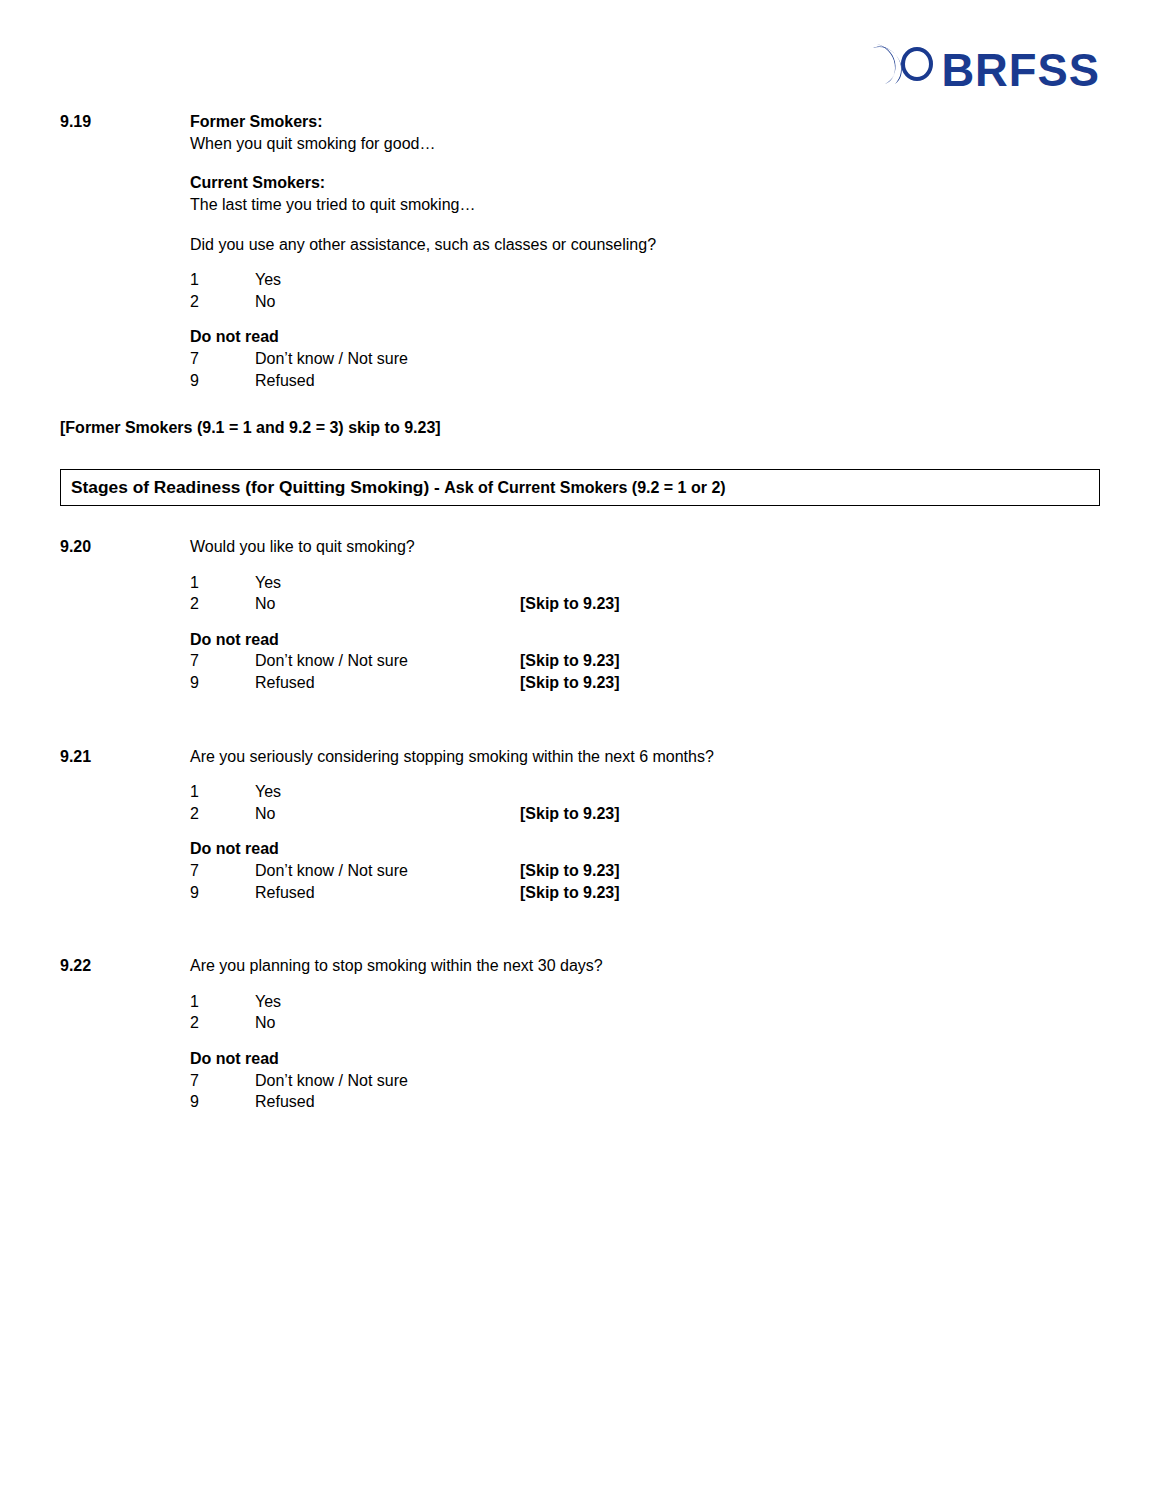BRFSS
9.19
Former Smokers:
When you quit smoking for good…
Current Smokers:
The last time you tried to quit smoking…
Did you use any other assistance, such as classes or counseling?
1
Yes
2
No
Do not read
7
Don’t know / Not sure
9
Refused
[Former Smokers (9.1 = 1 and 9.2 = 3) skip to 9.23]
Stages of Readiness (for Quitting Smoking) - Ask of Current Smokers (9.2 = 1 or 2)
9.20
Would you like to quit smoking?
1
Yes
2
No
[Skip to 9.23]
Do not read
7
Don’t know / Not sure
[Skip to 9.23]
9
Refused
[Skip to 9.23]
9.21
Are you seriously considering stopping smoking within the next 6 months?
1
Yes
2
No
[Skip to 9.23]
Do not read
7
Don’t know / Not sure
[Skip to 9.23]
9
Refused
[Skip to 9.23]
9.22
Are you planning to stop smoking within the next 30 days?
1
Yes
2
No
Do not read
7
Don’t know / Not sure
9
Refused